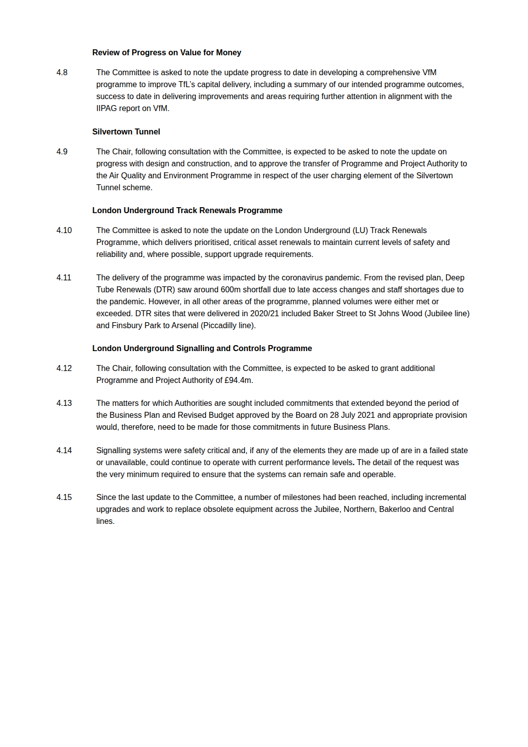Review of Progress on Value for Money
4.8
The Committee is asked to note the update progress to date in developing a comprehensive VfM programme to improve TfL’s capital delivery, including a summary of our intended programme outcomes, success to date in delivering improvements and areas requiring further attention in alignment with the IIPAG report on VfM.
Silvertown Tunnel
4.9
The Chair, following consultation with the Committee, is expected to be asked to note the update on progress with design and construction, and to approve the transfer of Programme and Project Authority to the Air Quality and Environment Programme in respect of the user charging element of the Silvertown Tunnel scheme.
London Underground Track Renewals Programme
4.10
The Committee is asked to note the update on the London Underground (LU) Track Renewals Programme, which delivers prioritised, critical asset renewals to maintain current levels of safety and reliability and, where possible, support upgrade requirements.
4.11
The delivery of the programme was impacted by the coronavirus pandemic. From the revised plan, Deep Tube Renewals (DTR) saw around 600m shortfall due to late access changes and staff shortages due to the pandemic. However, in all other areas of the programme, planned volumes were either met or exceeded. DTR sites that were delivered in 2020/21 included Baker Street to St Johns Wood (Jubilee line) and Finsbury Park to Arsenal (Piccadilly line).
London Underground Signalling and Controls Programme
4.12
The Chair, following consultation with the Committee, is expected to be asked to grant additional Programme and Project Authority of £94.4m.
4.13
The matters for which Authorities are sought included commitments that extended beyond the period of the Business Plan and Revised Budget approved by the Board on 28 July 2021 and appropriate provision would, therefore, need to be made for those commitments in future Business Plans.
4.14
Signalling systems were safety critical and, if any of the elements they are made up of are in a failed state or unavailable, could continue to operate with current performance levels. The detail of the request was the very minimum required to ensure that the systems can remain safe and operable.
4.15
Since the last update to the Committee, a number of milestones had been reached, including incremental upgrades and work to replace obsolete equipment across the Jubilee, Northern, Bakerloo and Central lines.